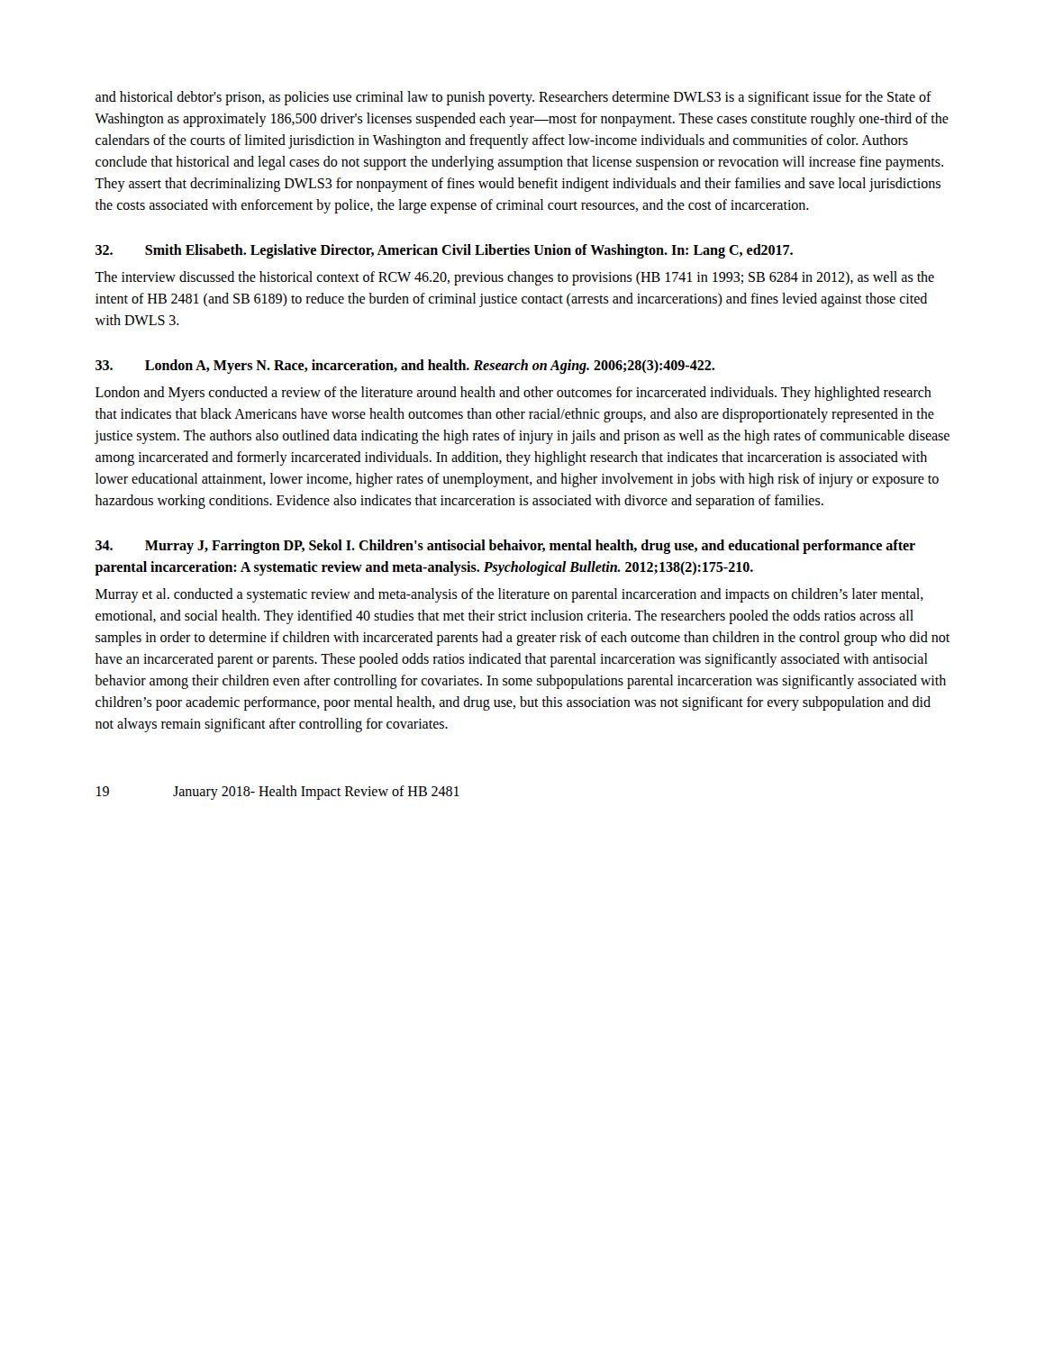and historical debtor's prison, as policies use criminal law to punish poverty. Researchers determine DWLS3 is a significant issue for the State of Washington as approximately 186,500 driver's licenses suspended each year—most for nonpayment. These cases constitute roughly one-third of the calendars of the courts of limited jurisdiction in Washington and frequently affect low-income individuals and communities of color. Authors conclude that historical and legal cases do not support the underlying assumption that license suspension or revocation will increase fine payments. They assert that decriminalizing DWLS3 for nonpayment of fines would benefit indigent individuals and their families and save local jurisdictions the costs associated with enforcement by police, the large expense of criminal court resources, and the cost of incarceration.
32. Smith Elisabeth. Legislative Director, American Civil Liberties Union of Washington. In: Lang C, ed2017.
The interview discussed the historical context of RCW 46.20, previous changes to provisions (HB 1741 in 1993; SB 6284 in 2012), as well as the intent of HB 2481 (and SB 6189) to reduce the burden of criminal justice contact (arrests and incarcerations) and fines levied against those cited with DWLS 3.
33. London A, Myers N. Race, incarceration, and health. Research on Aging. 2006;28(3):409-422.
London and Myers conducted a review of the literature around health and other outcomes for incarcerated individuals. They highlighted research that indicates that black Americans have worse health outcomes than other racial/ethnic groups, and also are disproportionately represented in the justice system. The authors also outlined data indicating the high rates of injury in jails and prison as well as the high rates of communicable disease among incarcerated and formerly incarcerated individuals. In addition, they highlight research that indicates that incarceration is associated with lower educational attainment, lower income, higher rates of unemployment, and higher involvement in jobs with high risk of injury or exposure to hazardous working conditions. Evidence also indicates that incarceration is associated with divorce and separation of families.
34. Murray J, Farrington DP, Sekol I. Children's antisocial behaivor, mental health, drug use, and educational performance after parental incarceration: A systematic review and meta-analysis. Psychological Bulletin. 2012;138(2):175-210.
Murray et al. conducted a systematic review and meta-analysis of the literature on parental incarceration and impacts on children’s later mental, emotional, and social health. They identified 40 studies that met their strict inclusion criteria. The researchers pooled the odds ratios across all samples in order to determine if children with incarcerated parents had a greater risk of each outcome than children in the control group who did not have an incarcerated parent or parents. These pooled odds ratios indicated that parental incarceration was significantly associated with antisocial behavior among their children even after controlling for covariates. In some subpopulations parental incarceration was significantly associated with children’s poor academic performance, poor mental health, and drug use, but this association was not significant for every subpopulation and did not always remain significant after controlling for covariates.
19 January 2018- Health Impact Review of HB 2481